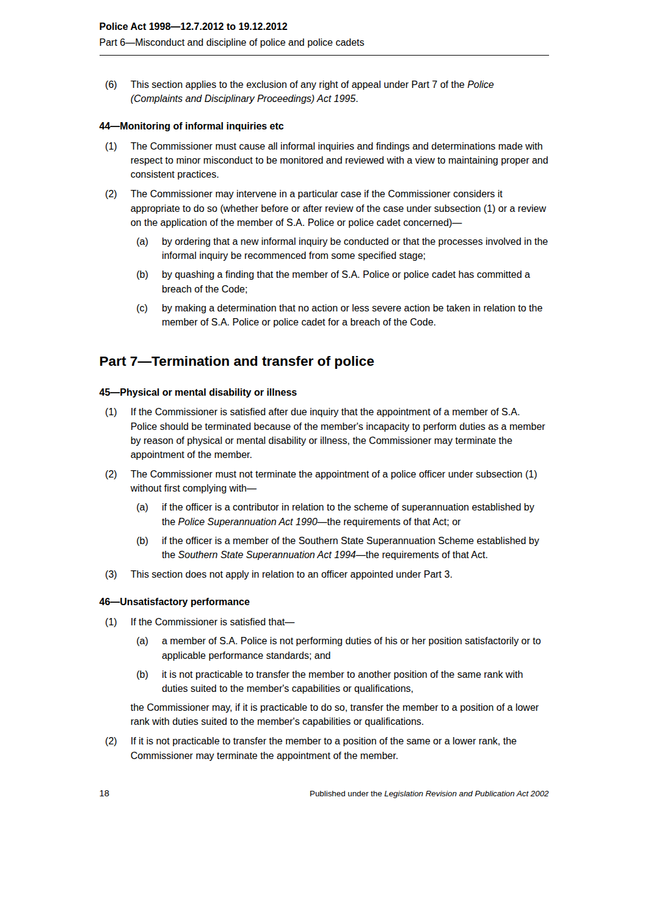Police Act 1998—12.7.2012 to 19.12.2012
Part 6—Misconduct and discipline of police and police cadets
(6) This section applies to the exclusion of any right of appeal under Part 7 of the Police (Complaints and Disciplinary Proceedings) Act 1995.
44—Monitoring of informal inquiries etc
(1) The Commissioner must cause all informal inquiries and findings and determinations made with respect to minor misconduct to be monitored and reviewed with a view to maintaining proper and consistent practices.
(2) The Commissioner may intervene in a particular case if the Commissioner considers it appropriate to do so (whether before or after review of the case under subsection (1) or a review on the application of the member of S.A. Police or police cadet concerned)—
(a) by ordering that a new informal inquiry be conducted or that the processes involved in the informal inquiry be recommenced from some specified stage;
(b) by quashing a finding that the member of S.A. Police or police cadet has committed a breach of the Code;
(c) by making a determination that no action or less severe action be taken in relation to the member of S.A. Police or police cadet for a breach of the Code.
Part 7—Termination and transfer of police
45—Physical or mental disability or illness
(1) If the Commissioner is satisfied after due inquiry that the appointment of a member of S.A. Police should be terminated because of the member's incapacity to perform duties as a member by reason of physical or mental disability or illness, the Commissioner may terminate the appointment of the member.
(2) The Commissioner must not terminate the appointment of a police officer under subsection (1) without first complying with—
(a) if the officer is a contributor in relation to the scheme of superannuation established by the Police Superannuation Act 1990—the requirements of that Act; or
(b) if the officer is a member of the Southern State Superannuation Scheme established by the Southern State Superannuation Act 1994—the requirements of that Act.
(3) This section does not apply in relation to an officer appointed under Part 3.
46—Unsatisfactory performance
(1) If the Commissioner is satisfied that—
(a) a member of S.A. Police is not performing duties of his or her position satisfactorily or to applicable performance standards; and
(b) it is not practicable to transfer the member to another position of the same rank with duties suited to the member's capabilities or qualifications,
the Commissioner may, if it is practicable to do so, transfer the member to a position of a lower rank with duties suited to the member's capabilities or qualifications.
(2) If it is not practicable to transfer the member to a position of the same or a lower rank, the Commissioner may terminate the appointment of the member.
18 Published under the Legislation Revision and Publication Act 2002